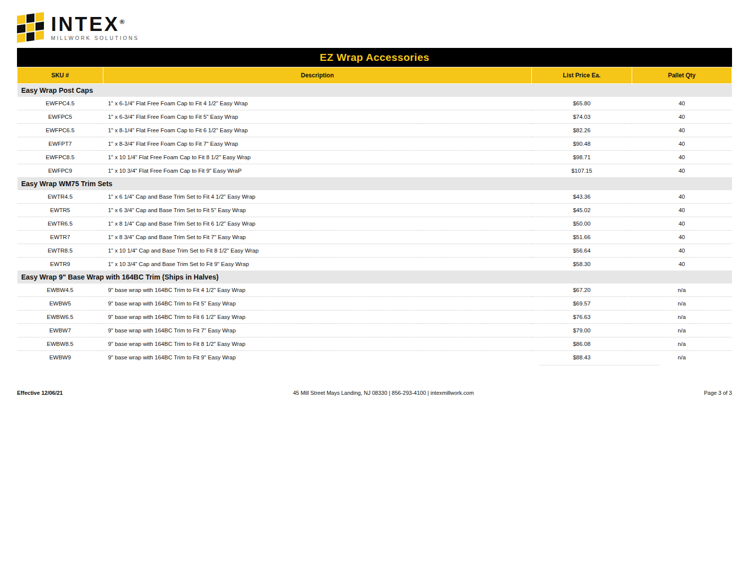INTEX®
MILLWORK SOLUTIONS
EZ Wrap Accessories
| SKU # | Description | List Price Ea. | Pallet Qty |
| --- | --- | --- | --- |
| Easy Wrap Post Caps |
| EWFPC4.5 | 1" x 6-1/4" Flat Free Foam Cap to Fit 4 1/2" Easy Wrap | $65.80 | 40 |
| EWFPC5 | 1" x 6-3/4" Flat Free Foam Cap to Fit 5" Easy Wrap | $74.03 | 40 |
| EWFPC6.5 | 1" x 8-1/4" Flat Free Foam Cap to Fit 6 1/2" Easy Wrap | $82.26 | 40 |
| EWFPT7 | 1" x 8-3/4" Flat Free Foam Cap to Fit 7" Easy Wrap | $90.48 | 40 |
| EWFPC8.5 | 1" x 10 1/4" Flat Free Foam Cap to Fit 8 1/2" Easy Wrap | $98.71 | 40 |
| EWFPC9 | 1" x 10 3/4" Flat Free Foam Cap to Fit 9" Easy WraP | $107.15 | 40 |
| Easy Wrap WM75 Trim Sets |
| EWTR4.5 | 1" x 6 1/4" Cap and Base Trim Set to Fit 4 1/2" Easy Wrap | $43.36 | 40 |
| EWTR5 | 1" x 6 3/4" Cap and Base Trim Set to Fit 5" Easy Wrap | $45.02 | 40 |
| EWTR6.5 | 1" x 8 1/4" Cap and Base Trim Set to Fit 6 1/2" Easy Wrap | $50.00 | 40 |
| EWTR7 | 1" x 8 3/4" Cap and Base Trim Set to Fit 7" Easy Wrap | $51.66 | 40 |
| EWTR8.5 | 1" x 10 1/4" Cap and Base Trim Set to Fit 8 1/2" Easy Wrap | $56.64 | 40 |
| EWTR9 | 1" x 10 3/4" Cap and Base Trim Set to Fit 9" Easy Wrap | $58.30 | 40 |
| Easy Wrap 9" Base Wrap with 164BC Trim (Ships in Halves) |
| EWBW4.5 | 9" base wrap with 164BC Trim to Fit 4 1/2" Easy Wrap | $67.20 | n/a |
| EWBW5 | 9" base wrap with 164BC Trim to Fit 5" Easy Wrap | $69.57 | n/a |
| EWBW6.5 | 9" base wrap with 164BC Trim to Fit 6 1/2" Easy Wrap | $76.63 | n/a |
| EWBW7 | 9" base wrap with 164BC Trim to Fit 7" Easy Wrap | $79.00 | n/a |
| EWBW8.5 | 9" base wrap with 164BC Trim to Fit 8 1/2" Easy Wrap | $86.08 | n/a |
| EWBW9 | 9" base wrap with 164BC Trim to Fit 9" Easy Wrap | $88.43 | n/a |
Effective 12/06/21
45 Mill Street Mays Landing, NJ 08330 | 856-293-4100 | intexmillwork.com
Page 3 of 3